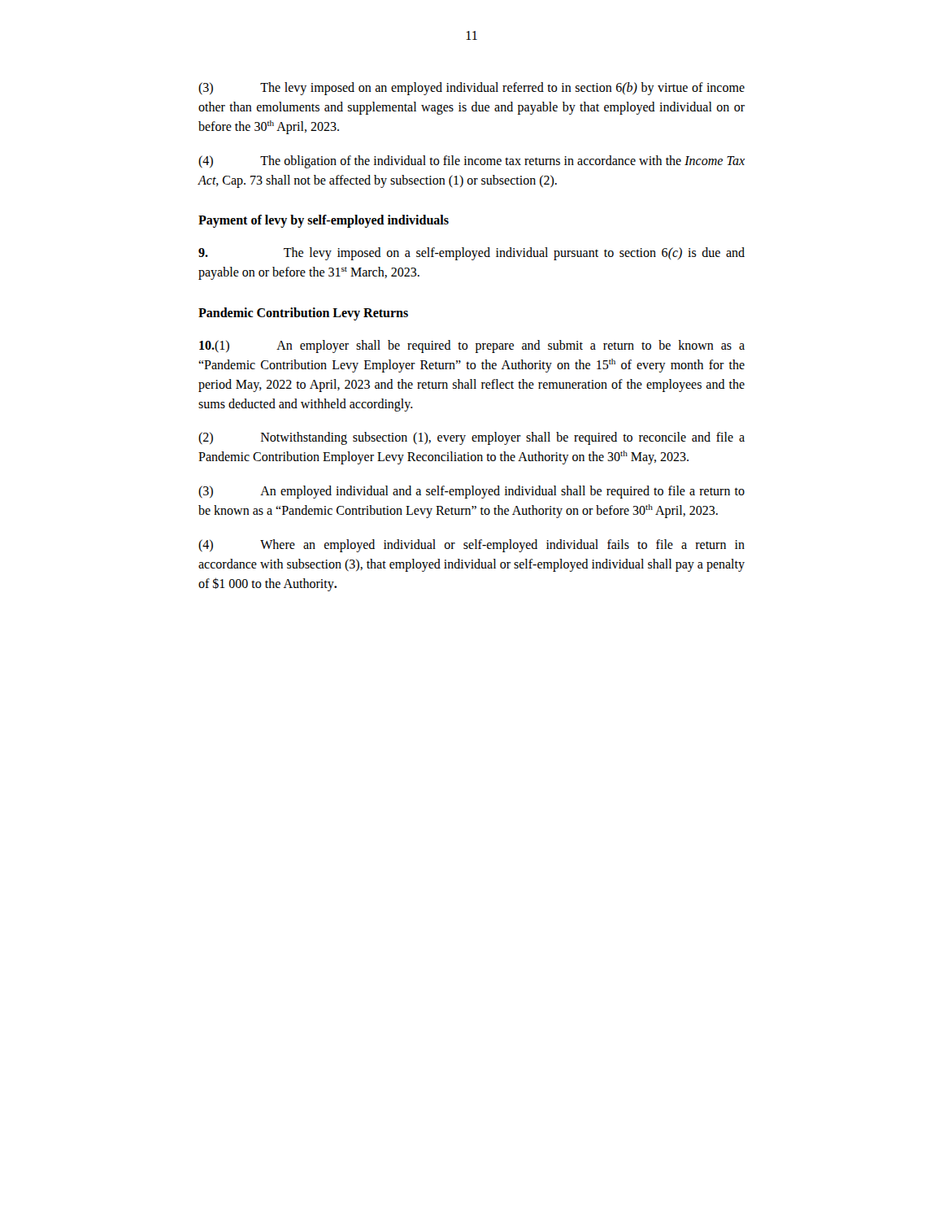11
(3) The levy imposed on an employed individual referred to in section 6(b) by virtue of income other than emoluments and supplemental wages is due and payable by that employed individual on or before the 30th April, 2023.
(4) The obligation of the individual to file income tax returns in accordance with the Income Tax Act, Cap. 73 shall not be affected by subsection (1) or subsection (2).
Payment of levy by self-employed individuals
9. The levy imposed on a self-employed individual pursuant to section 6(c) is due and payable on or before the 31st March, 2023.
Pandemic Contribution Levy Returns
10.(1) An employer shall be required to prepare and submit a return to be known as a “Pandemic Contribution Levy Employer Return” to the Authority on the 15th of every month for the period May, 2022 to April, 2023 and the return shall reflect the remuneration of the employees and the sums deducted and withheld accordingly.
(2) Notwithstanding subsection (1), every employer shall be required to reconcile and file a Pandemic Contribution Employer Levy Reconciliation to the Authority on the 30th May, 2023.
(3) An employed individual and a self-employed individual shall be required to file a return to be known as a “Pandemic Contribution Levy Return” to the Authority on or before 30th April, 2023.
(4) Where an employed individual or self-employed individual fails to file a return in accordance with subsection (3), that employed individual or self-employed individual shall pay a penalty of $1 000 to the Authority.